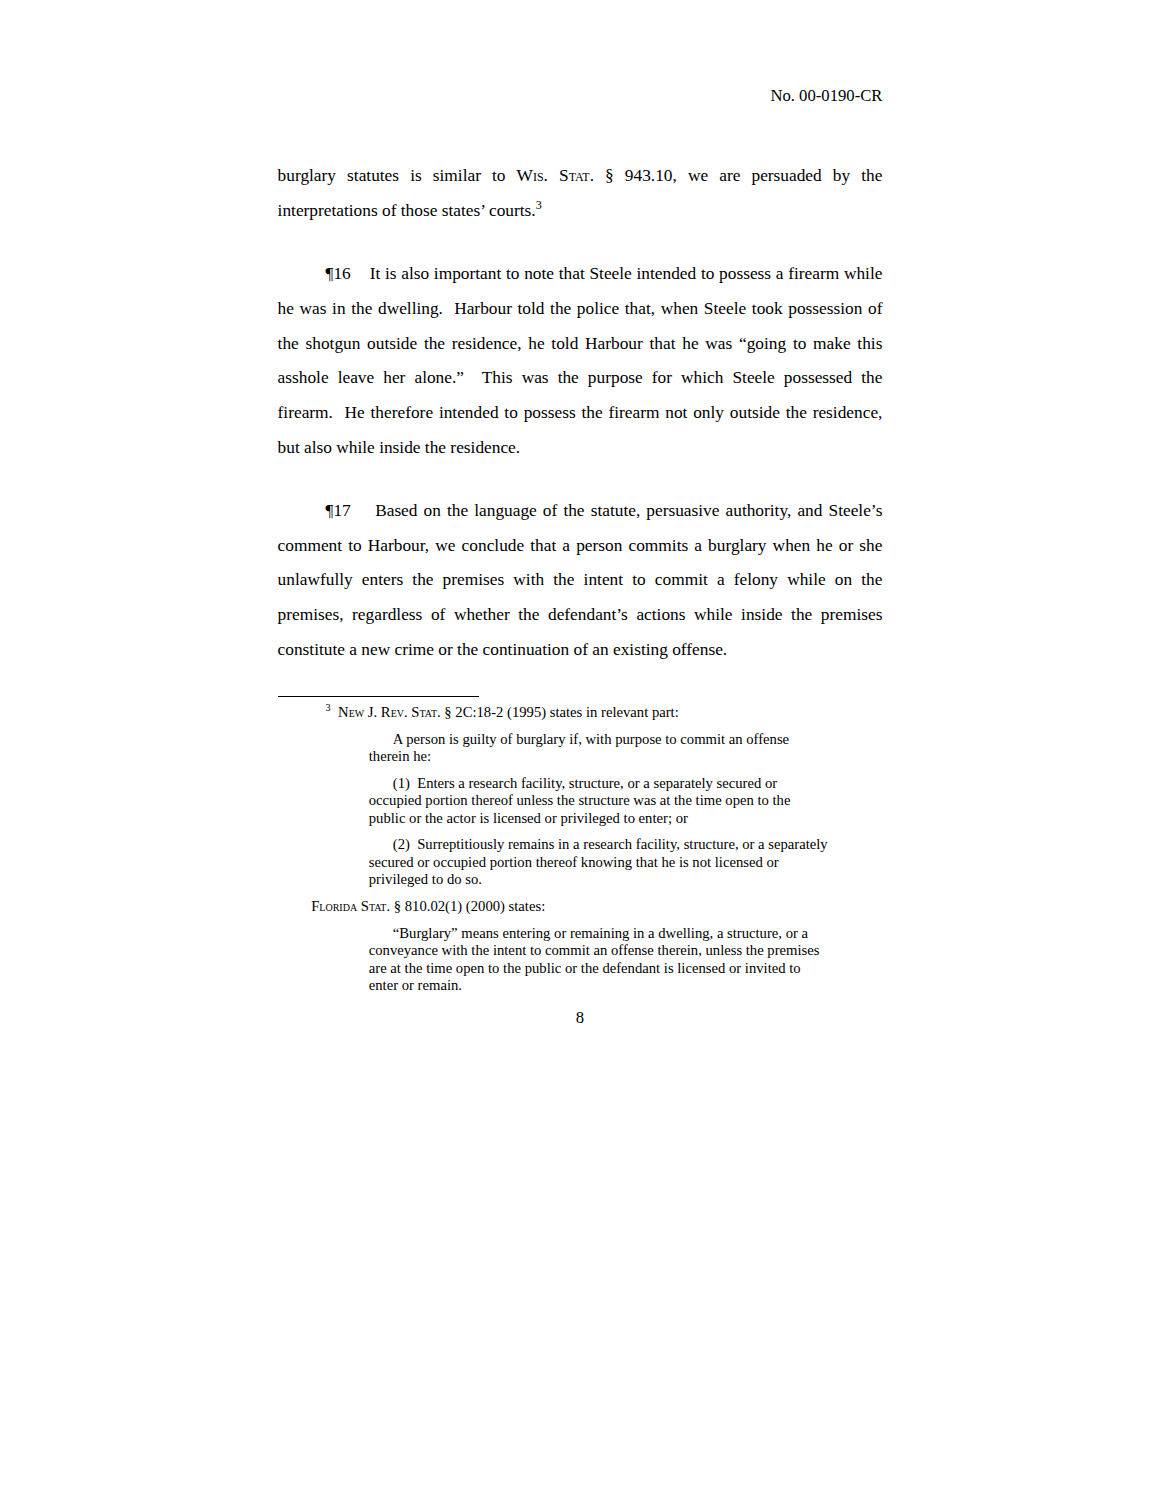No. 00-0190-CR
burglary statutes is similar to Wis. Stat. § 943.10, we are persuaded by the interpretations of those states’ courts.3
¶16 It is also important to note that Steele intended to possess a firearm while he was in the dwelling. Harbour told the police that, when Steele took possession of the shotgun outside the residence, he told Harbour that he was “going to make this asshole leave her alone.” This was the purpose for which Steele possessed the firearm. He therefore intended to possess the firearm not only outside the residence, but also while inside the residence.
¶17 Based on the language of the statute, persuasive authority, and Steele’s comment to Harbour, we conclude that a person commits a burglary when he or she unlawfully enters the premises with the intent to commit a felony while on the premises, regardless of whether the defendant’s actions while inside the premises constitute a new crime or the continuation of an existing offense.
3 New J. Rev. Stat. § 2C:18-2 (1995) states in relevant part:
A person is guilty of burglary if, with purpose to commit an offense therein he:
(1) Enters a research facility, structure, or a separately secured or occupied portion thereof unless the structure was at the time open to the public or the actor is licensed or privileged to enter; or
(2) Surreptitiously remains in a research facility, structure, or a separately secured or occupied portion thereof knowing that he is not licensed or privileged to do so.
Florida Stat. § 810.02(1) (2000) states:
“Burglary” means entering or remaining in a dwelling, a structure, or a conveyance with the intent to commit an offense therein, unless the premises are at the time open to the public or the defendant is licensed or invited to enter or remain.
8